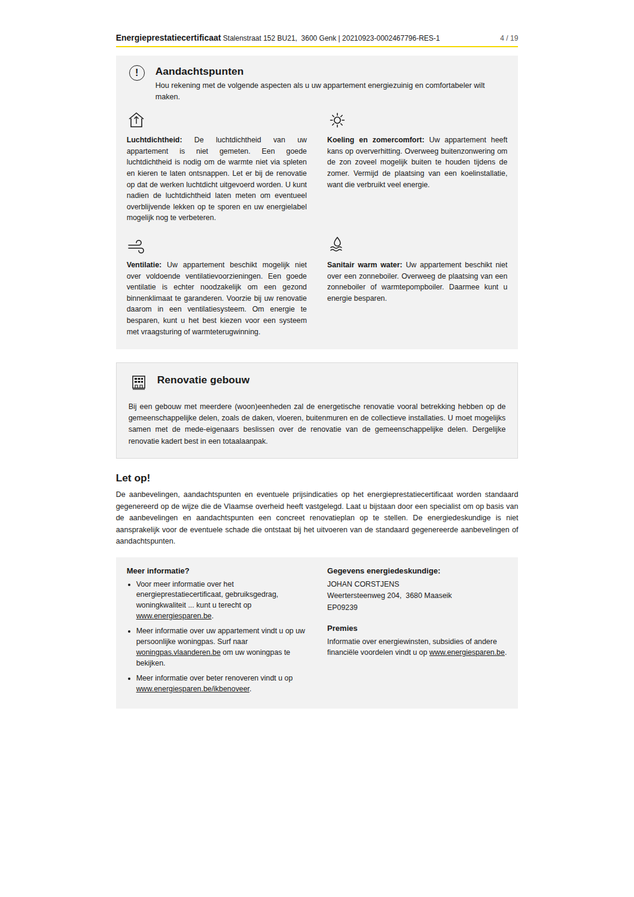Energieprestatiecertificaat Stalenstraat 152 BU21, 3600 Genk | 20210923-0002467796-RES-1
4 / 19
!
Aandachtspunten
Hou rekening met de volgende aspecten als u uw appartement energiezuinig en comfortabeler wilt maken.
Luchtdichtheid: De luchtdichtheid van uw appartement is niet gemeten. Een goede luchtdichtheid is nodig om de warmte niet via spleten en kieren te laten ontsnappen. Let er bij de renovatie op dat de werken luchtdicht uitgevoerd worden. U kunt nadien de luchtdichtheid laten meten om eventueel overblijvende lekken op te sporen en uw energielabel mogelijk nog te verbeteren.
Koeling en zomercomfort: Uw appartement heeft kans op oververhitting. Overweeg buitenzonwering om de zon zoveel mogelijk buiten te houden tijdens de zomer. Vermijd de plaatsing van een koelinstallatie, want die verbruikt veel energie.
Ventilatie: Uw appartement beschikt mogelijk niet over voldoende ventilatievoorzieningen. Een goede ventilatie is echter noodzakelijk om een gezond binnenklimaat te garanderen. Voorzie bij uw renovatie daarom in een ventilatiesysteem. Om energie te besparen, kunt u het best kiezen voor een systeem met vraagsturing of warmteterugwinning.
Sanitair warm water: Uw appartement beschikt niet over een zonneboiler. Overweeg de plaatsing van een zonneboiler of warmtepompboiler. Daarmee kunt u energie besparen.
Renovatie gebouw
Bij een gebouw met meerdere (woon)eenheden zal de energetische renovatie vooral betrekking hebben op de gemeenschappelijke delen, zoals de daken, vloeren, buitenmuren en de collectieve installaties. U moet mogelijks samen met de mede-eigenaars beslissen over de renovatie van de gemeenschappelijke delen. Dergelijke renovatie kadert best in een totaalaanpak.
Let op!
De aanbevelingen, aandachtspunten en eventuele prijsindicaties op het energieprestatiecertificaat worden standaard gegenereerd op de wijze die de Vlaamse overheid heeft vastgelegd. Laat u bijstaan door een specialist om op basis van de aanbevelingen en aandachtspunten een concreet renovatieplan op te stellen. De energiedeskundige is niet aansprakelijk voor de eventuele schade die ontstaat bij het uitvoeren van de standaard gegenereerde aanbevelingen of aandachtspunten.
Meer informatie?
Voor meer informatie over het energieprestatiecertificaat, gebruiksgedrag, woningkwaliteit ... kunt u terecht op www.energiesparen.be.
Meer informatie over uw appartement vindt u op uw persoonlijke woningpas. Surf naar woningpas.vlaanderen.be om uw woningpas te bekijken.
Meer informatie over beter renoveren vindt u op www.energiesparen.be/ikbenoveer.
Gegevens energiedeskundige:
JOHAN CORSTJENS
Weertersteenweg 204, 3680 Maaseik
EP09239
Premies
Informatie over energiewinsten, subsidies of andere financiële voordelen vindt u op www.energiesparen.be.